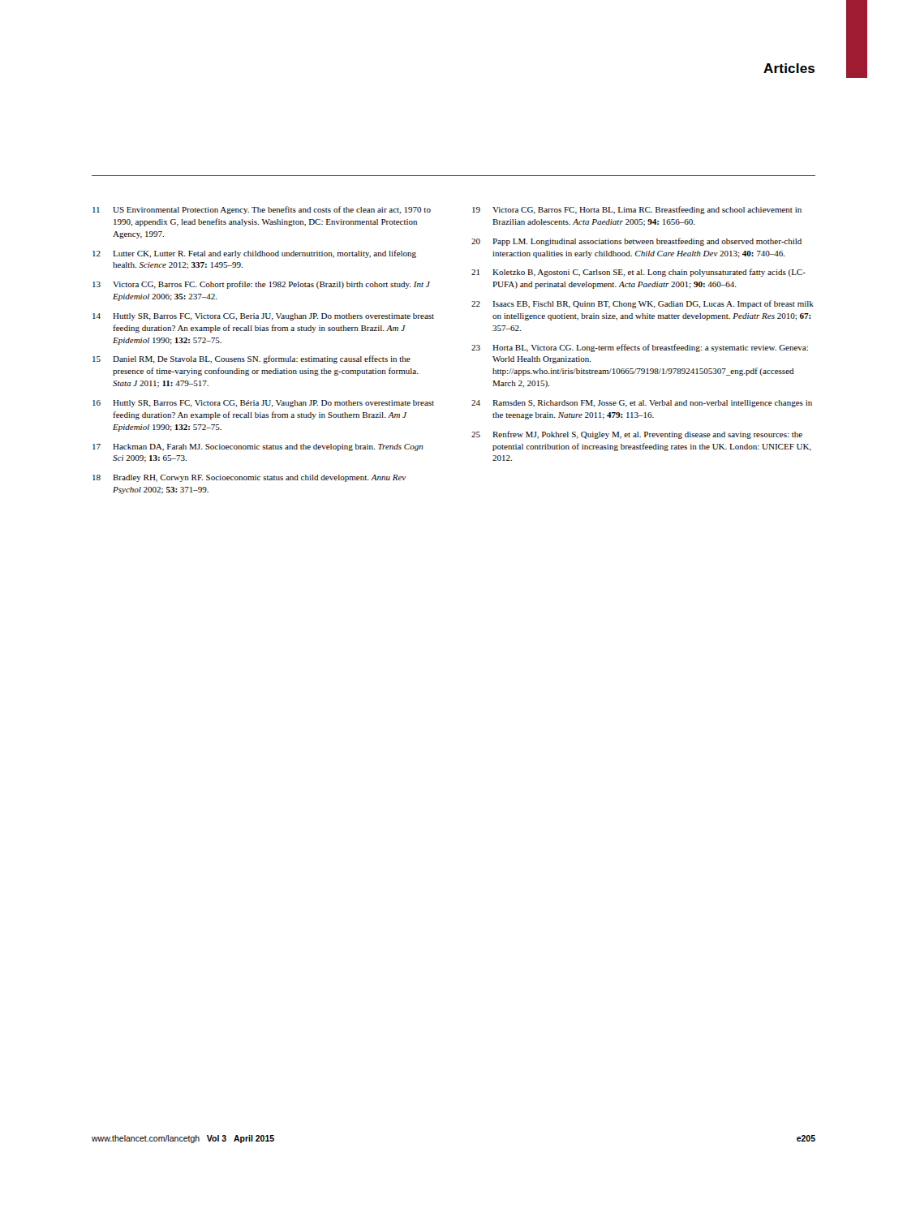Articles
11 US Environmental Protection Agency. The benefits and costs of the clean air act, 1970 to 1990, appendix G, lead benefits analysis. Washington, DC: Environmental Protection Agency, 1997.
12 Lutter CK, Lutter R. Fetal and early childhood undernutrition, mortality, and lifelong health. Science 2012; 337: 1495–99.
13 Victora CG, Barros FC. Cohort profile: the 1982 Pelotas (Brazil) birth cohort study. Int J Epidemiol 2006; 35: 237–42.
14 Huttly SR, Barros FC, Victora CG, Beria JU, Vaughan JP. Do mothers overestimate breast feeding duration? An example of recall bias from a study in southern Brazil. Am J Epidemiol 1990; 132: 572–75.
15 Daniel RM, De Stavola BL, Cousens SN. gformula: estimating causal effects in the presence of time-varying confounding or mediation using the g-computation formula. Stata J 2011; 11: 479–517.
16 Huttly SR, Barros FC, Victora CG, Béria JU, Vaughan JP. Do mothers overestimate breast feeding duration? An example of recall bias from a study in Southern Brazil. Am J Epidemiol 1990; 132: 572–75.
17 Hackman DA, Farah MJ. Socioeconomic status and the developing brain. Trends Cogn Sci 2009; 13: 65–73.
18 Bradley RH, Corwyn RF. Socioeconomic status and child development. Annu Rev Psychol 2002; 53: 371–99.
19 Victora CG, Barros FC, Horta BL, Lima RC. Breastfeeding and school achievement in Brazilian adolescents. Acta Paediatr 2005; 94: 1656–60.
20 Papp LM. Longitudinal associations between breastfeeding and observed mother-child interaction qualities in early childhood. Child Care Health Dev 2013; 40: 740–46.
21 Koletzko B, Agostoni C, Carlson SE, et al. Long chain polyunsaturated fatty acids (LC-PUFA) and perinatal development. Acta Paediatr 2001; 90: 460–64.
22 Isaacs EB, Fischl BR, Quinn BT, Chong WK, Gadian DG, Lucas A. Impact of breast milk on intelligence quotient, brain size, and white matter development. Pediatr Res 2010; 67: 357–62.
23 Horta BL, Victora CG. Long-term effects of breastfeeding: a systematic review. Geneva: World Health Organization. http://apps.who.int/iris/bitstream/10665/79198/1/9789241505307_eng.pdf (accessed March 2, 2015).
24 Ramsden S, Richardson FM, Josse G, et al. Verbal and non-verbal intelligence changes in the teenage brain. Nature 2011; 479: 113–16.
25 Renfrew MJ, Pokhrel S, Quigley M, et al. Preventing disease and saving resources: the potential contribution of increasing breastfeeding rates in the UK. London: UNICEF UK, 2012.
www.thelancet.com/lancetgh Vol 3 April 2015
e205